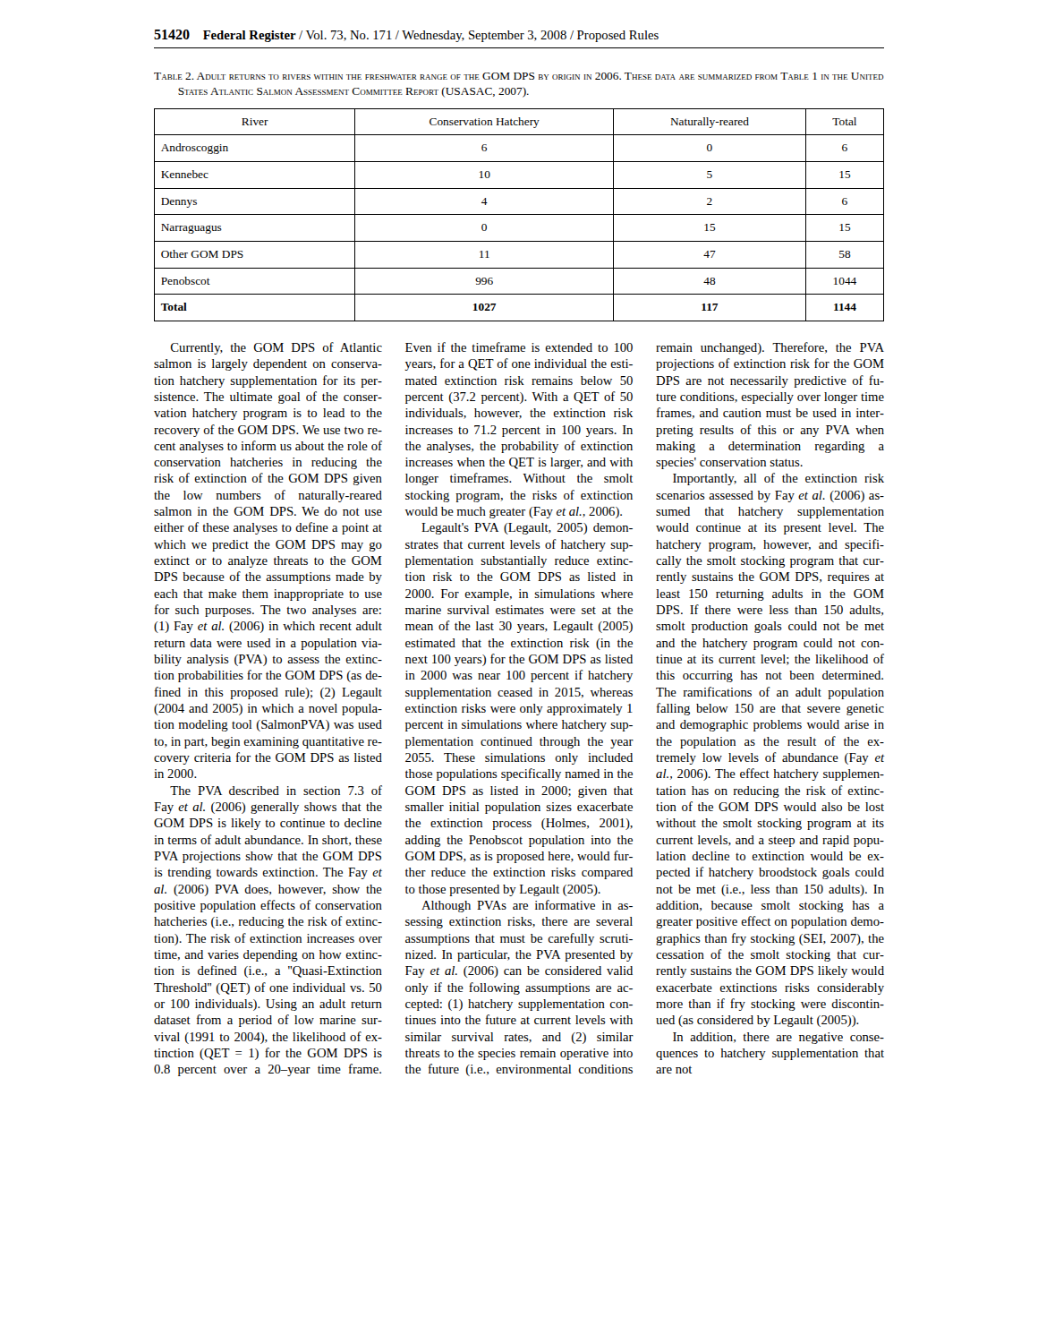51420 Federal Register / Vol. 73, No. 171 / Wednesday, September 3, 2008 / Proposed Rules
Table 2. Adult returns to rivers within the freshwater range of the GOM DPS by origin in 2006. These data are summarized from Table 1 in the United States Atlantic Salmon Assessment Committee Report (USASAC, 2007).
| River | Conservation Hatchery | Naturally-reared | Total |
| --- | --- | --- | --- |
| Androscoggin | 6 | 0 | 6 |
| Kennebec | 10 | 5 | 15 |
| Dennys | 4 | 2 | 6 |
| Narraguagus | 0 | 15 | 15 |
| Other GOM DPS | 11 | 47 | 58 |
| Penobscot | 996 | 48 | 1044 |
| Total | 1027 | 117 | 1144 |
Currently, the GOM DPS of Atlantic salmon is largely dependent on conservation hatchery supplementation for its persistence. The ultimate goal of the conservation hatchery program is to lead to the recovery of the GOM DPS. We use two recent analyses to inform us about the role of conservation hatcheries in reducing the risk of extinction of the GOM DPS given the low numbers of naturally-reared salmon in the GOM DPS. We do not use either of these analyses to define a point at which we predict the GOM DPS may go extinct or to analyze threats to the GOM DPS because of the assumptions made by each that make them inappropriate to use for such purposes. The two analyses are: (1) Fay et al. (2006) in which recent adult return data were used in a population viability analysis (PVA) to assess the extinction probabilities for the GOM DPS (as defined in this proposed rule); (2) Legault (2004 and 2005) in which a novel population modeling tool (SalmonPVA) was used to, in part, begin examining quantitative recovery criteria for the GOM DPS as listed in 2000.
The PVA described in section 7.3 of Fay et al. (2006) generally shows that the GOM DPS is likely to continue to decline in terms of adult abundance. In short, these PVA projections show that the GOM DPS is trending towards extinction. The Fay et al. (2006) PVA does, however, show the positive population effects of conservation hatcheries (i.e., reducing the risk of extinction). The risk of extinction increases over time, and varies depending on how extinction is defined (i.e., a ''Quasi-Extinction Threshold'' (QET) of one individual vs. 50 or 100 individuals). Using an adult return dataset from a period of low marine survival (1991 to 2004), the likelihood of extinction (QET = 1) for the GOM DPS is 0.8 percent over a 20–year time frame. Even if the timeframe is extended to 100 years, for a QET of one individual the estimated extinction risk remains below 50 percent (37.2 percent). With a QET of 50 individuals, however, the extinction risk increases to 71.2 percent in 100 years. In the analyses, the probability of extinction increases when the QET is larger, and with longer timeframes. Without the smolt stocking program, the risks of extinction would be much greater (Fay et al., 2006).
Legault's PVA (Legault, 2005) demonstrates that current levels of hatchery supplementation substantially reduce extinction risk to the GOM DPS as listed in 2000. For example, in simulations where marine survival estimates were set at the mean of the last 30 years, Legault (2005) estimated that the extinction risk (in the next 100 years) for the GOM DPS as listed in 2000 was near 100 percent if hatchery supplementation ceased in 2015, whereas extinction risks were only approximately 1 percent in simulations where hatchery supplementation continued through the year 2055. These simulations only included those populations specifically named in the GOM DPS as listed in 2000; given that smaller initial population sizes exacerbate the extinction process (Holmes, 2001), adding the Penobscot population into the GOM DPS, as is proposed here, would further reduce the extinction risks compared to those presented by Legault (2005).
Although PVAs are informative in assessing extinction risks, there are several assumptions that must be carefully scrutinized. In particular, the PVA presented by Fay et al. (2006) can be considered valid only if the following assumptions are accepted: (1) hatchery supplementation continues into the future at current levels with similar survival rates, and (2) similar threats to the species remain operative into the future (i.e., environmental conditions remain unchanged). Therefore, the PVA projections of extinction risk for the GOM DPS are not necessarily predictive of future conditions, especially over longer time frames, and caution must be used in interpreting results of this or any PVA when making a determination regarding a species' conservation status.
Importantly, all of the extinction risk scenarios assessed by Fay et al. (2006) assumed that hatchery supplementation would continue at its present level. The hatchery program, however, and specifically the smolt stocking program that currently sustains the GOM DPS, requires at least 150 returning adults in the GOM DPS. If there were less than 150 adults, smolt production goals could not be met and the hatchery program could not continue at its current level; the likelihood of this occurring has not been determined. The ramifications of an adult population falling below 150 are that severe genetic and demographic problems would arise in the population as the result of the extremely low levels of abundance (Fay et al., 2006). The effect hatchery supplementation has on reducing the risk of extinction of the GOM DPS would also be lost without the smolt stocking program at its current levels, and a steep and rapid population decline to extinction would be expected if hatchery broodstock goals could not be met (i.e., less than 150 adults). In addition, because smolt stocking has a greater positive effect on population demographics than fry stocking (SEI, 2007), the cessation of the smolt stocking that currently sustains the GOM DPS likely would exacerbate extinctions risks considerably more than if fry stocking were discontinued (as considered by Legault (2005)).
In addition, there are negative consequences to hatchery supplementation that are not